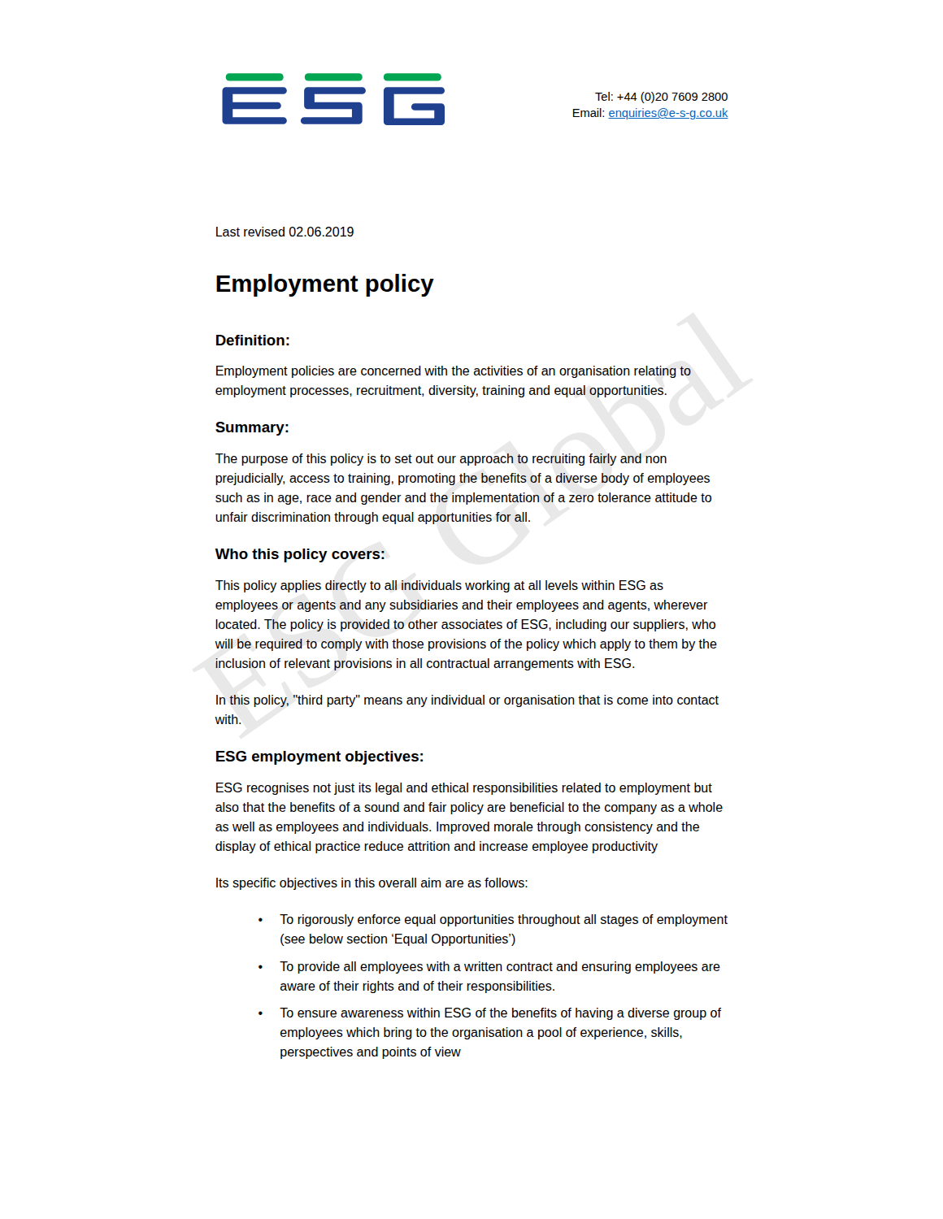ESG Global
Tel: +44 (0)20 7609 2800
Email: enquiries@e-s-g.co.uk
Last revised 02.06.2019
Employment policy
Definition:
Employment policies are concerned with the activities of an organisation relating to employment processes, recruitment, diversity, training and equal opportunities.
Summary:
The purpose of this policy is to set out our approach to recruiting fairly and non prejudicially, access to training, promoting the benefits of a diverse body of employees such as in age, race and gender and the implementation of a zero tolerance attitude to unfair discrimination through equal apportunities for all.
Who this policy covers:
This policy applies directly to all individuals working at all levels within ESG as employees or agents and any subsidiaries and their employees and agents, wherever located. The policy is provided to other associates of ESG, including our suppliers, who will be required to comply with those provisions of the policy which apply to them by the inclusion of relevant provisions in all contractual arrangements with ESG.
In this policy, "third party" means any individual or organisation that is come into contact with.
ESG employment objectives:
ESG recognises not just its legal and ethical responsibilities related to employment but also that the benefits of a sound and fair policy are beneficial to the company as a whole as well as employees and individuals. Improved morale through consistency and the display of ethical practice reduce attrition and increase employee productivity
Its specific objectives in this overall aim are as follows:
To rigorously enforce equal opportunities throughout all stages of employment (see below section ‘Equal Opportunities’)
To provide all employees with a written contract and ensuring employees are aware of their rights and of their responsibilities.
To ensure awareness within ESG of the benefits of having a diverse group of employees which bring to the organisation a pool of experience, skills, perspectives and points of view